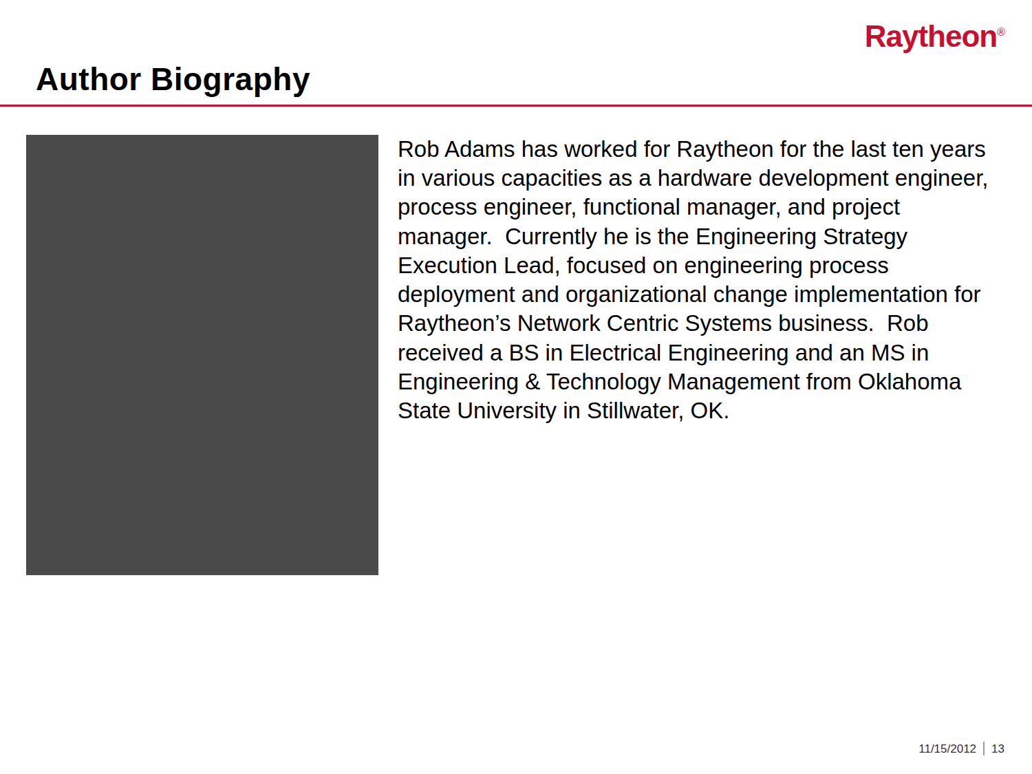Raytheon®
Author Biography
Rob Adams has worked for Raytheon for the last ten years in various capacities as a hardware development engineer, process engineer, functional manager, and project manager. Currently he is the Engineering Strategy Execution Lead, focused on engineering process deployment and organizational change implementation for Raytheon’s Network Centric Systems business. Rob received a BS in Electrical Engineering and an MS in Engineering & Technology Management from Oklahoma State University in Stillwater, OK.
11/15/2012 13